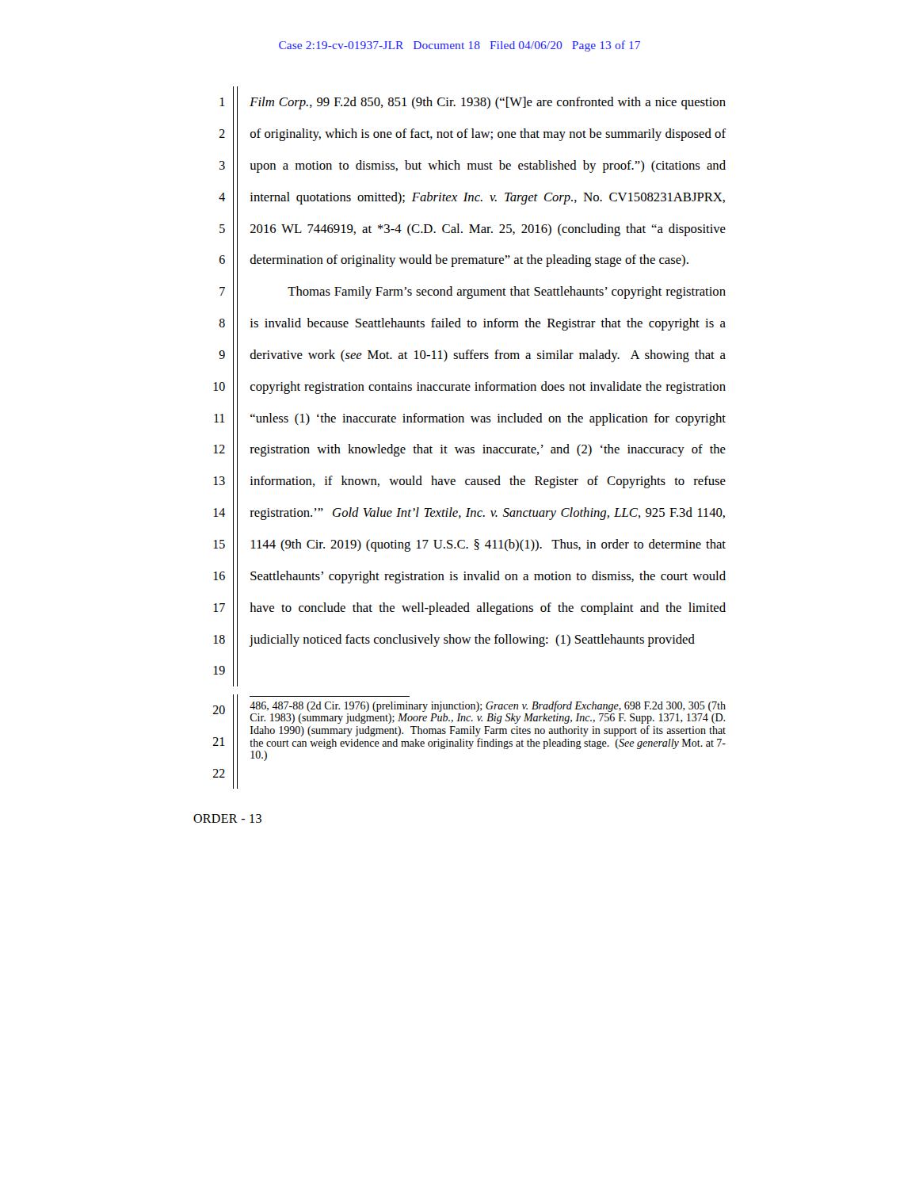Case 2:19-cv-01937-JLR Document 18 Filed 04/06/20 Page 13 of 17
1
2
3
4
5
6
7
8
9
10
11
12
13
14
15
16
17
18
19
Film Corp., 99 F.2d 850, 851 (9th Cir. 1938) (“[W]e are confronted with a nice question of originality, which is one of fact, not of law; one that may not be summarily disposed of upon a motion to dismiss, but which must be established by proof.”) (citations and internal quotations omitted); Fabritex Inc. v. Target Corp., No. CV1508231ABJPRX, 2016 WL 7446919, at *3-4 (C.D. Cal. Mar. 25, 2016) (concluding that “a dispositive determination of originality would be premature” at the pleading stage of the case).
Thomas Family Farm’s second argument that Seattlehaunts’ copyright registration is invalid because Seattlehaunts failed to inform the Registrar that the copyright is a derivative work (see Mot. at 10-11) suffers from a similar malady. A showing that a copyright registration contains inaccurate information does not invalidate the registration “unless (1) ‘the inaccurate information was included on the application for copyright registration with knowledge that it was inaccurate,’ and (2) ‘the inaccuracy of the information, if known, would have caused the Register of Copyrights to refuse registration.’” Gold Value Int’l Textile, Inc. v. Sanctuary Clothing, LLC, 925 F.3d 1140, 1144 (9th Cir. 2019) (quoting 17 U.S.C. § 411(b)(1)). Thus, in order to determine that Seattlehaunts’ copyright registration is invalid on a motion to dismiss, the court would have to conclude that the well-pleaded allegations of the complaint and the limited judicially noticed facts conclusively show the following: (1) Seattlehaunts provided
20
21
22
486, 487-88 (2d Cir. 1976) (preliminary injunction); Gracen v. Bradford Exchange, 698 F.2d 300, 305 (7th Cir. 1983) (summary judgment); Moore Pub., Inc. v. Big Sky Marketing, Inc., 756 F. Supp. 1371, 1374 (D. Idaho 1990) (summary judgment). Thomas Family Farm cites no authority in support of its assertion that the court can weigh evidence and make originality findings at the pleading stage. (See generally Mot. at 7-10.)
ORDER - 13